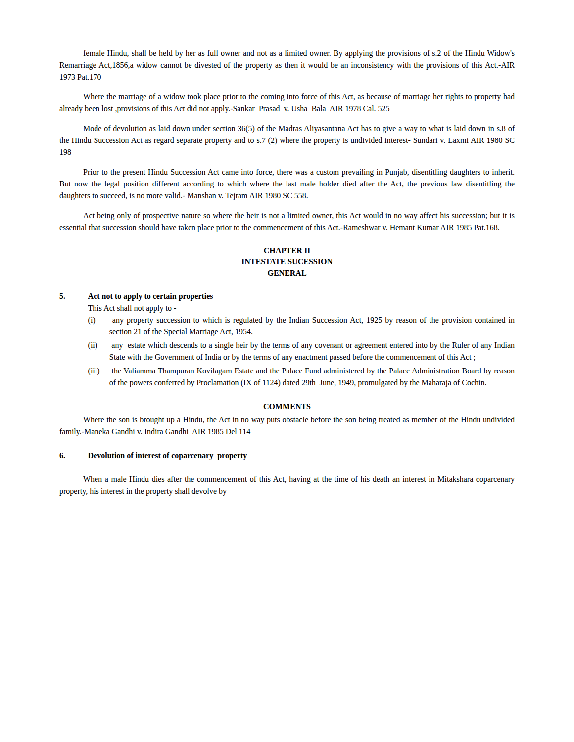female Hindu, shall be held by her as full owner and not as a limited owner. By applying the provisions of s.2 of the Hindu Widow's Remarriage Act,1856,a widow cannot be divested of the property as then it would be an inconsistency with the provisions of this Act.-AIR 1973 Pat.170
Where the marriage of a widow took place prior to the coming into force of this Act, as because of marriage her rights to property had already been lost ,provisions of this Act did not apply.-Sankar Prasad v. Usha Bala AIR 1978 Cal. 525
Mode of devolution as laid down under section 36(5) of the Madras Aliyasantana Act has to give a way to what is laid down in s.8 of the Hindu Succession Act as regard separate property and to s.7 (2) where the property is undivided interest- Sundari v. Laxmi AIR 1980 SC 198
Prior to the present Hindu Succession Act came into force, there was a custom prevailing in Punjab, disentitling daughters to inherit. But now the legal position different according to which where the last male holder died after the Act, the previous law disentitling the daughters to succeed, is no more valid.- Manshan v. Tejram AIR 1980 SC 558.
Act being only of prospective nature so where the heir is not a limited owner, this Act would in no way affect his succession; but it is essential that succession should have taken place prior to the commencement of this Act.-Rameshwar v. Hemant Kumar AIR 1985 Pat.168.
CHAPTER II
INTESTATE SUCESSION
GENERAL
5. Act not to apply to certain properties
This Act shall not apply to -
(i) any property succession to which is regulated by the Indian Succession Act, 1925 by reason of the provision contained in section 21 of the Special Marriage Act, 1954.
(ii) any estate which descends to a single heir by the terms of any covenant or agreement entered into by the Ruler of any Indian State with the Government of India or by the terms of any enactment passed before the commencement of this Act ;
(iii) the Valiamma Thampuran Kovilagam Estate and the Palace Fund administered by the Palace Administration Board by reason of the powers conferred by Proclamation (IX of 1124) dated 29th June, 1949, promulgated by the Maharaja of Cochin.
COMMENTS
Where the son is brought up a Hindu, the Act in no way puts obstacle before the son being treated as member of the Hindu undivided family.-Maneka Gandhi v. Indira Gandhi AIR 1985 Del 114
6. Devolution of interest of coparcenary property
When a male Hindu dies after the commencement of this Act, having at the time of his death an interest in Mitakshara coparcenary property, his interest in the property shall devolve by